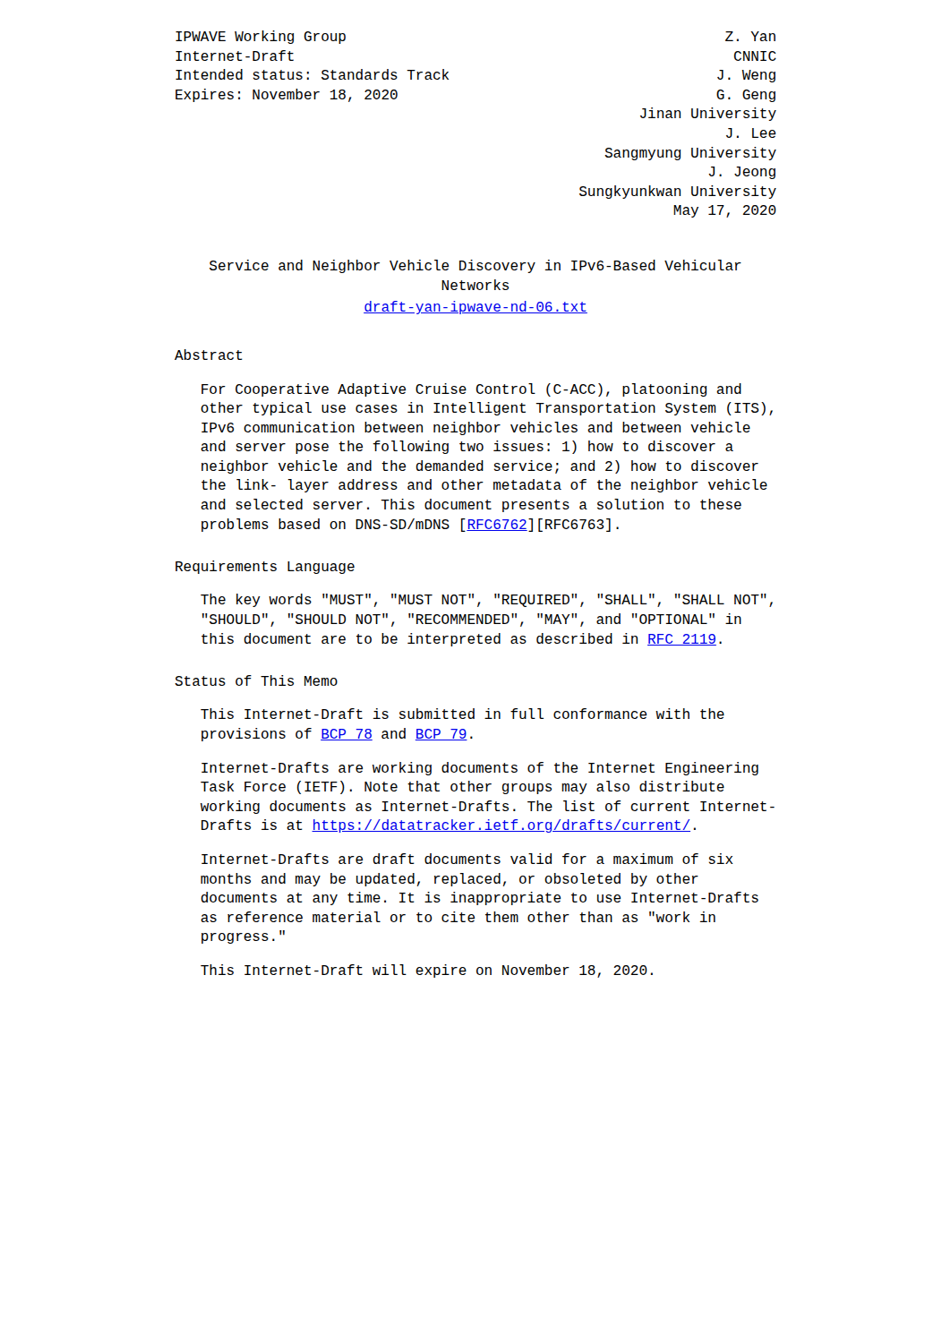| IPWAVE Working Group | Z. Yan |
| Internet-Draft | CNNIC |
| Intended status: Standards Track | J. Weng |
| Expires: November 18, 2020 | G. Geng |
| | Jinan University |
| | J. Lee |
| | Sangmyung University |
| | J. Jeong |
| | Sungkyunkwan University |
| | May 17, 2020 |
Service and Neighbor Vehicle Discovery in IPv6-Based Vehicular Networks
draft-yan-ipwave-nd-06.txt
Abstract
For Cooperative Adaptive Cruise Control (C-ACC), platooning and other typical use cases in Intelligent Transportation System (ITS), IPv6 communication between neighbor vehicles and between vehicle and server pose the following two issues: 1) how to discover a neighbor vehicle and the demanded service; and 2) how to discover the link- layer address and other metadata of the neighbor vehicle and selected server. This document presents a solution to these problems based on DNS-SD/mDNS [RFC6762][RFC6763].
Requirements Language
The key words "MUST", "MUST NOT", "REQUIRED", "SHALL", "SHALL NOT", "SHOULD", "SHOULD NOT", "RECOMMENDED", "MAY", and "OPTIONAL" in this document are to be interpreted as described in RFC 2119.
Status of This Memo
This Internet-Draft is submitted in full conformance with the provisions of BCP 78 and BCP 79.
Internet-Drafts are working documents of the Internet Engineering Task Force (IETF). Note that other groups may also distribute working documents as Internet-Drafts. The list of current Internet- Drafts is at https://datatracker.ietf.org/drafts/current/.
Internet-Drafts are draft documents valid for a maximum of six months and may be updated, replaced, or obsoleted by other documents at any time. It is inappropriate to use Internet-Drafts as reference material or to cite them other than as "work in progress."
This Internet-Draft will expire on November 18, 2020.